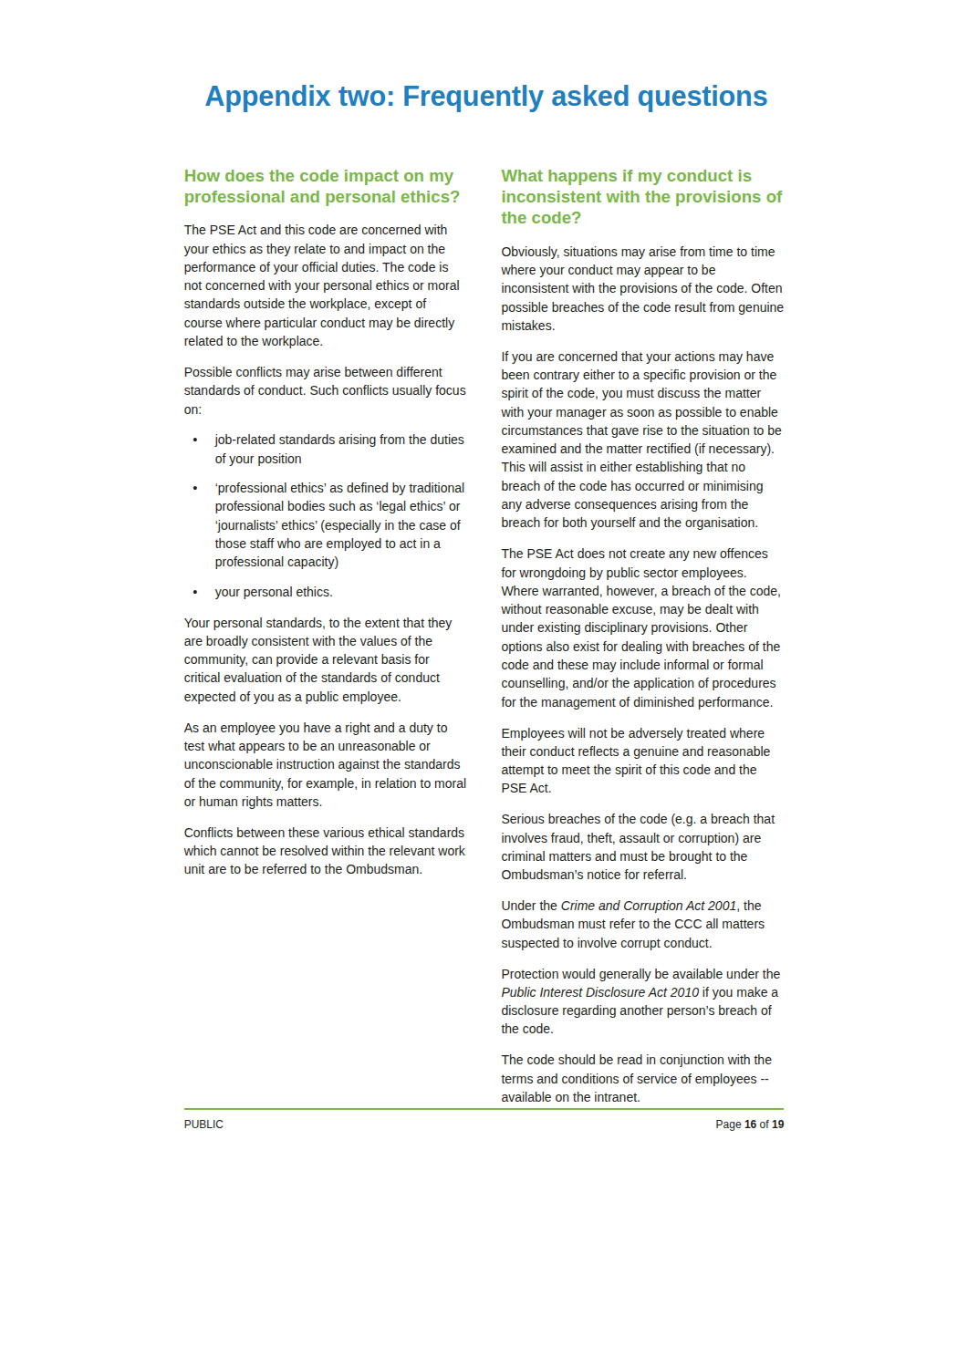Appendix two: Frequently asked questions
How does the code impact on my professional and personal ethics?
The PSE Act and this code are concerned with your ethics as they relate to and impact on the performance of your official duties. The code is not concerned with your personal ethics or moral standards outside the workplace, except of course where particular conduct may be directly related to the workplace.
Possible conflicts may arise between different standards of conduct. Such conflicts usually focus on:
job-related standards arising from the duties of your position
‘professional ethics’ as defined by traditional professional bodies such as ‘legal ethics’ or ‘journalists’ ethics’ (especially in the case of those staff who are employed to act in a professional capacity)
your personal ethics.
Your personal standards, to the extent that they are broadly consistent with the values of the community, can provide a relevant basis for critical evaluation of the standards of conduct expected of you as a public employee.
As an employee you have a right and a duty to test what appears to be an unreasonable or unconscionable instruction against the standards of the community, for example, in relation to moral or human rights matters.
Conflicts between these various ethical standards which cannot be resolved within the relevant work unit are to be referred to the Ombudsman.
What happens if my conduct is inconsistent with the provisions of the code?
Obviously, situations may arise from time to time where your conduct may appear to be inconsistent with the provisions of the code. Often possible breaches of the code result from genuine mistakes.
If you are concerned that your actions may have been contrary either to a specific provision or the spirit of the code, you must discuss the matter with your manager as soon as possible to enable circumstances that gave rise to the situation to be examined and the matter rectified (if necessary). This will assist in either establishing that no breach of the code has occurred or minimising any adverse consequences arising from the breach for both yourself and the organisation.
The PSE Act does not create any new offences for wrongdoing by public sector employees. Where warranted, however, a breach of the code, without reasonable excuse, may be dealt with under existing disciplinary provisions. Other options also exist for dealing with breaches of the code and these may include informal or formal counselling, and/or the application of procedures for the management of diminished performance.
Employees will not be adversely treated where their conduct reflects a genuine and reasonable attempt to meet the spirit of this code and the PSE Act.
Serious breaches of the code (e.g. a breach that involves fraud, theft, assault or corruption) are criminal matters and must be brought to the Ombudsman’s notice for referral.
Under the Crime and Corruption Act 2001, the Ombudsman must refer to the CCC all matters suspected to involve corrupt conduct.
Protection would generally be available under the Public Interest Disclosure Act 2010 if you make a disclosure regarding another person’s breach of the code.
The code should be read in conjunction with the terms and conditions of service of employees -- available on the intranet.
PUBLIC
Page 16 of 19